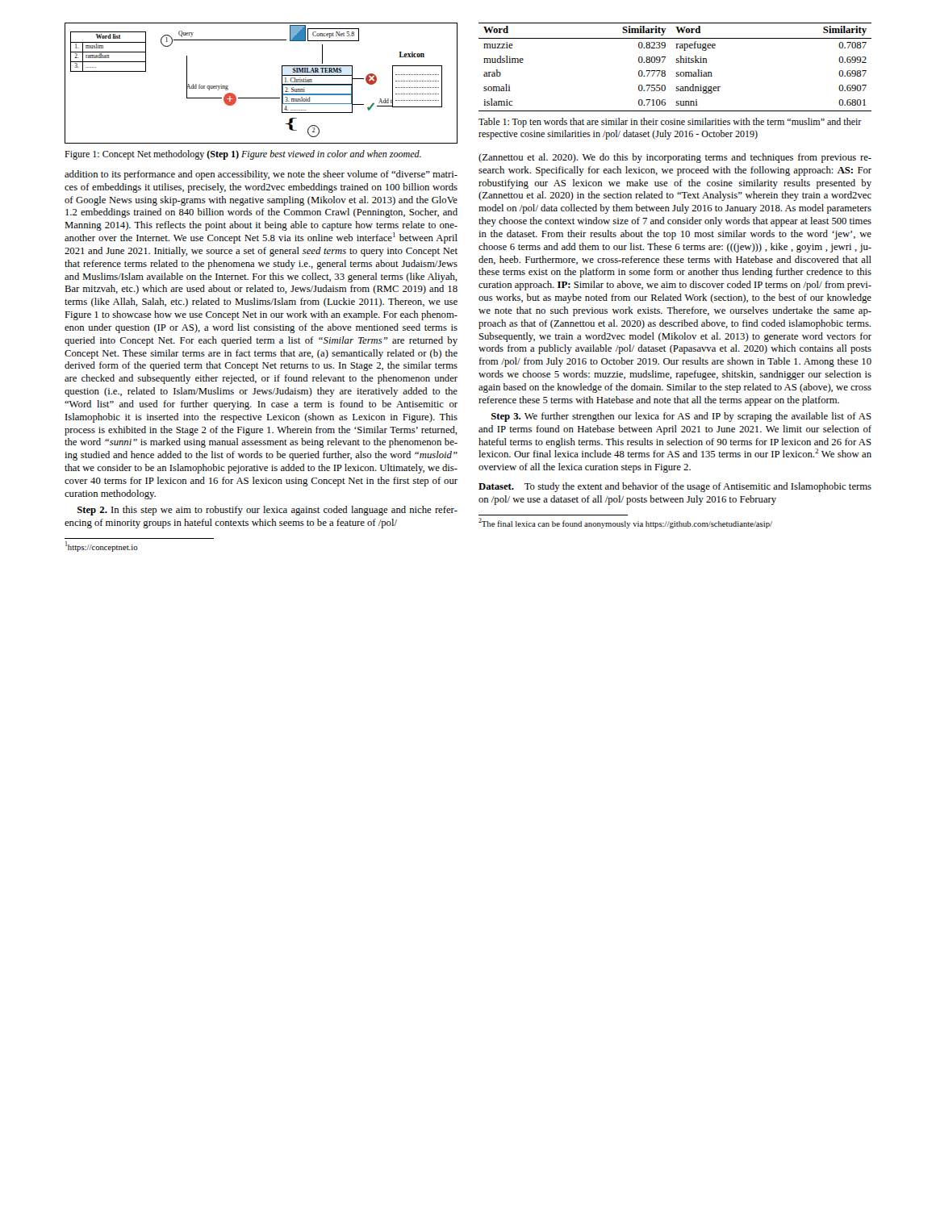Word list
1. muslim
2. ramadhan
3........
1
Query
Concept Net 5.8
SIMILAR TERMS
1. Christian
2. Sunni
3. musloid
4. ...........
✕
✓
Add to lexicon
Lexicon
+
Add for querying
{
2
Figure 1: Concept Net methodology (Step 1) Figure best viewed in color and when zoomed.
addition to its performance and open accessibility, we note the sheer volume of “diverse” matrices of embeddings it utilises, precisely, the word2vec embeddings trained on 100 billion words of Google News using skip-grams with negative sampling (Mikolov et al. 2013) and the GloVe 1.2 embeddings trained on 840 billion words of the Common Crawl (Pennington, Socher, and Manning 2014). This reflects the point about it being able to capture how terms relate to one-another over the Internet. We use Concept Net 5.8 via its online web interface1 between April 2021 and June 2021. Initially, we source a set of general seed terms to query into Concept Net that reference terms related to the phenomena we study i.e., general terms about Judaism/Jews and Muslims/Islam available on the Internet. For this we collect, 33 general terms (like Aliyah, Bar mitzvah, etc.) which are used about or related to, Jews/Judaism from (RMC 2019) and 18 terms (like Allah, Salah, etc.) related to Muslims/Islam from (Luckie 2011). Thereon, we use Figure 1 to showcase how we use Concept Net in our work with an example. For each phenomenon under question (IP or AS), a word list consisting of the above mentioned seed terms is queried into Concept Net. For each queried term a list of “Similar Terms” are returned by Concept Net. These similar terms are in fact terms that are, (a) semantically related or (b) the derived form of the queried term that Concept Net returns to us. In Stage 2, the similar terms are checked and subsequently either rejected, or if found relevant to the phenomenon under question (i.e., related to Islam/Muslims or Jews/Judaism) they are iteratively added to the “Word list” and used for further querying. In case a term is found to be Antisemitic or Islamophobic it is inserted into the respective Lexicon (shown as Lexicon in Figure). This process is exhibited in the Stage 2 of the Figure 1. Wherein from the ‘Similar Terms’ returned, the word “sunni” is marked using manual assessment as being relevant to the phenomenon being studied and hence added to the list of words to be queried further, also the word “musloid” that we consider to be an Islamophobic pejorative is added to the IP lexicon. Ultimately, we discover 40 terms for IP lexicon and 16 for AS lexicon using Concept Net in the first step of our curation methodology.
Step 2. In this step we aim to robustify our lexica against coded language and niche referencing of minority groups in hateful contexts which seems to be a feature of /pol/
1https://conceptnet.io
| Word | Similarity | Word | Similarity |
| --- | --- | --- | --- |
| muzzie | 0.8239 | rapefugee | 0.7087 |
| mudslime | 0.8097 | shitskin | 0.6992 |
| arab | 0.7778 | somalian | 0.6987 |
| somali | 0.7550 | sandnigger | 0.6907 |
| islamic | 0.7106 | sunni | 0.6801 |
Table 1: Top ten words that are similar in their cosine similarities with the term “muslim” and their respective cosine similarities in /pol/ dataset (July 2016 - October 2019)
(Zannettou et al. 2020). We do this by incorporating terms and techniques from previous research work. Specifically for each lexicon, we proceed with the following approach: AS: For robustifying our AS lexicon we make use of the cosine similarity results presented by (Zannettou et al. 2020) in the section related to “Text Analysis” wherein they train a word2vec model on /pol/ data collected by them between July 2016 to January 2018. As model parameters they choose the context window size of 7 and consider only words that appear at least 500 times in the dataset. From their results about the top 10 most similar words to the word ‘jew’, we choose 6 terms and add them to our list. These 6 terms are: (((jew))) , kike , goyim , jewri , juden, heeb. Furthermore, we cross-reference these terms with Hatebase and discovered that all these terms exist on the platform in some form or another thus lending further credence to this curation approach. IP: Similar to above, we aim to discover coded IP terms on /pol/ from previous works, but as maybe noted from our Related Work (section), to the best of our knowledge we note that no such previous work exists. Therefore, we ourselves undertake the same approach as that of (Zannettou et al. 2020) as described above, to find coded islamophobic terms. Subsequently, we train a word2vec model (Mikolov et al. 2013) to generate word vectors for words from a publicly available /pol/ dataset (Papasavva et al. 2020) which contains all posts from /pol/ from July 2016 to October 2019. Our results are shown in Table 1. Among these 10 words we choose 5 words: muzzie, mudslime, rapefugee, shitskin, sandnigger our selection is again based on the knowledge of the domain. Similar to the step related to AS (above), we cross reference these 5 terms with Hatebase and note that all the terms appear on the platform.
Step 3. We further strengthen our lexica for AS and IP by scraping the available list of AS and IP terms found on Hatebase between April 2021 to June 2021. We limit our selection of hateful terms to english terms. This results in selection of 90 terms for IP lexicon and 26 for AS lexicon. Our final lexica include 48 terms for AS and 135 terms in our IP lexicon.2 We show an overview of all the lexica curation steps in Figure 2.
Dataset. To study the extent and behavior of the usage of Antisemitic and Islamophobic terms on /pol/ we use a dataset of all /pol/ posts between July 2016 to February
2The final lexica can be found anonymously via https://github.com/schetudiante/asip/